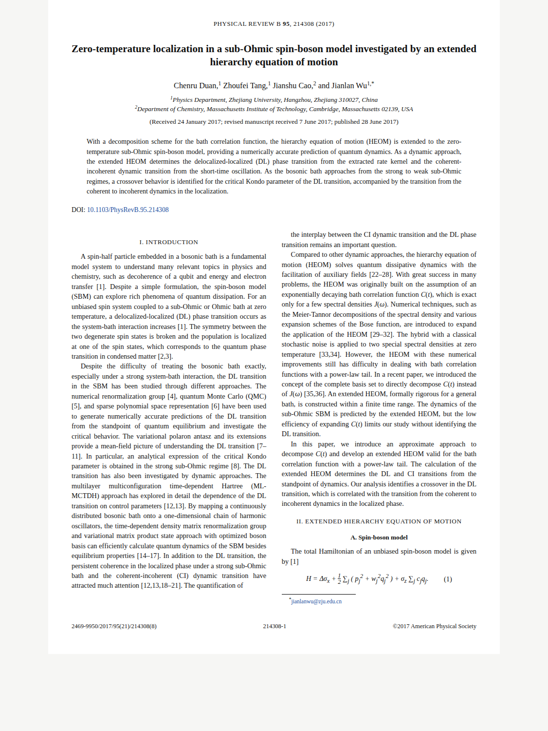PHYSICAL REVIEW B 95, 214308 (2017)
Zero-temperature localization in a sub-Ohmic spin-boson model investigated by an extended
hierarchy equation of motion
Chenru Duan,1 Zhoufei Tang,1 Jianshu Cao,2 and Jianlan Wu1,*
1Physics Department, Zhejiang University, Hangzhou, Zhejiang 310027, China
2Department of Chemistry, Massachusetts Institute of Technology, Cambridge, Massachusetts 02139, USA
(Received 24 January 2017; revised manuscript received 7 June 2017; published 28 June 2017)
With a decomposition scheme for the bath correlation function, the hierarchy equation of motion (HEOM) is extended to the zero-temperature sub-Ohmic spin-boson model, providing a numerically accurate prediction of quantum dynamics. As a dynamic approach, the extended HEOM determines the delocalized-localized (DL) phase transition from the extracted rate kernel and the coherent-incoherent dynamic transition from the short-time oscillation. As the bosonic bath approaches from the strong to weak sub-Ohmic regimes, a crossover behavior is identified for the critical Kondo parameter of the DL transition, accompanied by the transition from the coherent to incoherent dynamics in the localization.
DOI: 10.1103/PhysRevB.95.214308
I. Introduction
A spin-half particle embedded in a bosonic bath is a fundamental model system to understand many relevant topics in physics and chemistry, such as decoherence of a qubit and energy and electron transfer [1]. Despite a simple formulation, the spin-boson model (SBM) can explore rich phenomena of quantum dissipation. For an unbiased spin system coupled to a sub-Ohmic or Ohmic bath at zero temperature, a delocalized-localized (DL) phase transition occurs as the system-bath interaction increases [1]. The symmetry between the two degenerate spin states is broken and the population is localized at one of the spin states, which corresponds to the quantum phase transition in condensed matter [2,3].
Despite the difficulty of treating the bosonic bath exactly, especially under a strong system-bath interaction, the DL transition in the SBM has been studied through different approaches. The numerical renormalization group [4], quantum Monte Carlo (QMC) [5], and sparse polynomial space representation [6] have been used to generate numerically accurate predictions of the DL transition from the standpoint of quantum equilibrium and investigate the critical behavior. The variational polaron antasz and its extensions provide a mean-field picture of understanding the DL transition [7–11]. In particular, an analytical expression of the critical Kondo parameter is obtained in the strong sub-Ohmic regime [8]. The DL transition has also been investigated by dynamic approaches. The multilayer multiconfiguration time-dependent Hartree (ML-MCTDH) approach has explored in detail the dependence of the DL transition on control parameters [12,13]. By mapping a continuously distributed bosonic bath onto a one-dimensional chain of harmonic oscillators, the time-dependent density matrix renormalization group and variational matrix product state approach with optimized boson basis can efficiently calculate quantum dynamics of the SBM besides equilibrium properties [14–17]. In addition to the DL transition, the persistent coherence in the localized phase under a strong sub-Ohmic bath and the coherent-incoherent (CI) dynamic transition have attracted much attention [12,13,18–21]. The quantification of
the interplay between the CI dynamic transition and the DL phase transition remains an important question.
Compared to other dynamic approaches, the hierarchy equation of motion (HEOM) solves quantum dissipative dynamics with the facilitation of auxiliary fields [22–28]. With great success in many problems, the HEOM was originally built on the assumption of an exponentially decaying bath correlation function C(t), which is exact only for a few spectral densities J(ω). Numerical techniques, such as the Meier-Tannor decompositions of the spectral density and various expansion schemes of the Bose function, are introduced to expand the application of the HEOM [29–32]. The hybrid with a classical stochastic noise is applied to two special spectral densities at zero temperature [33,34]. However, the HEOM with these numerical improvements still has difficulty in dealing with bath correlation functions with a power-law tail. In a recent paper, we introduced the concept of the complete basis set to directly decompose C(t) instead of J(ω) [35,36]. An extended HEOM, formally rigorous for a general bath, is constructed within a finite time range. The dynamics of the sub-Ohmic SBM is predicted by the extended HEOM, but the low efficiency of expanding C(t) limits our study without identifying the DL transition.
In this paper, we introduce an approximate approach to decompose C(t) and develop an extended HEOM valid for the bath correlation function with a power-law tail. The calculation of the extended HEOM determines the DL and CI transitions from the standpoint of dynamics. Our analysis identifies a crossover in the DL transition, which is correlated with the transition from the coherent to incoherent dynamics in the localized phase.
II. Extended hierarchy equation of motion
A. Spin-boson model
The total Hamiltonian of an unbiased spin-boson model is given by [1]
H = Δσx + 12 ∑j ( pj2 + wj2qj2 ) + σz ∑j cjqj. (1)
*jianlanwu@zju.edu.cn
2469-9950/2017/95(21)/214308(8) 214308-1 ©2017 American Physical Society